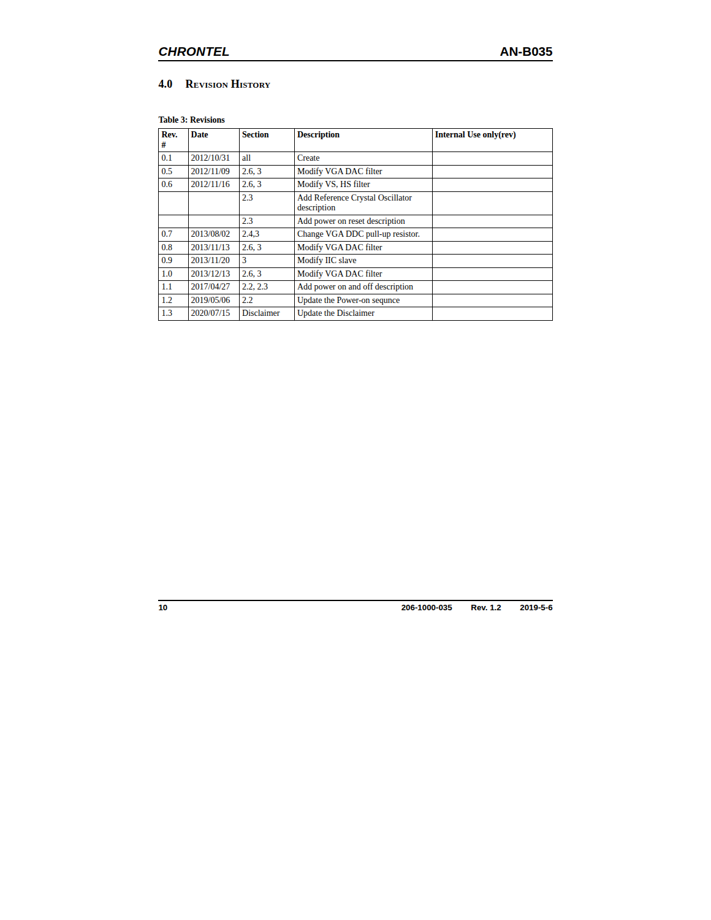CHRONTEL
AN-B035
4.0 Revision History
Table 3: Revisions
| Rev. # | Date | Section | Description | Internal Use only(rev) |
| --- | --- | --- | --- | --- |
| 0.1 | 2012/10/31 | all | Create | |
| 0.5 | 2012/11/09 | 2.6, 3 | Modify VGA DAC filter | |
| 0.6 | 2012/11/16 | 2.6, 3 | Modify VS, HS filter | |
| | | 2.3 | Add Reference Crystal Oscillator description | |
| | | 2.3 | Add power on reset description | |
| 0.7 | 2013/08/02 | 2.4,3 | Change VGA DDC pull-up resistor. | |
| 0.8 | 2013/11/13 | 2.6, 3 | Modify VGA DAC filter | |
| 0.9 | 2013/11/20 | 3 | Modify IIC slave | |
| 1.0 | 2013/12/13 | 2.6, 3 | Modify VGA DAC filter | |
| 1.1 | 2017/04/27 | 2.2, 2.3 | Add power on and off description | |
| 1.2 | 2019/05/06 | 2.2 | Update the Power-on sequnce | |
| 1.3 | 2020/07/15 | Disclaimer | Update the Disclaimer | |
10
206-1000-035 Rev. 1.2 2019-5-6